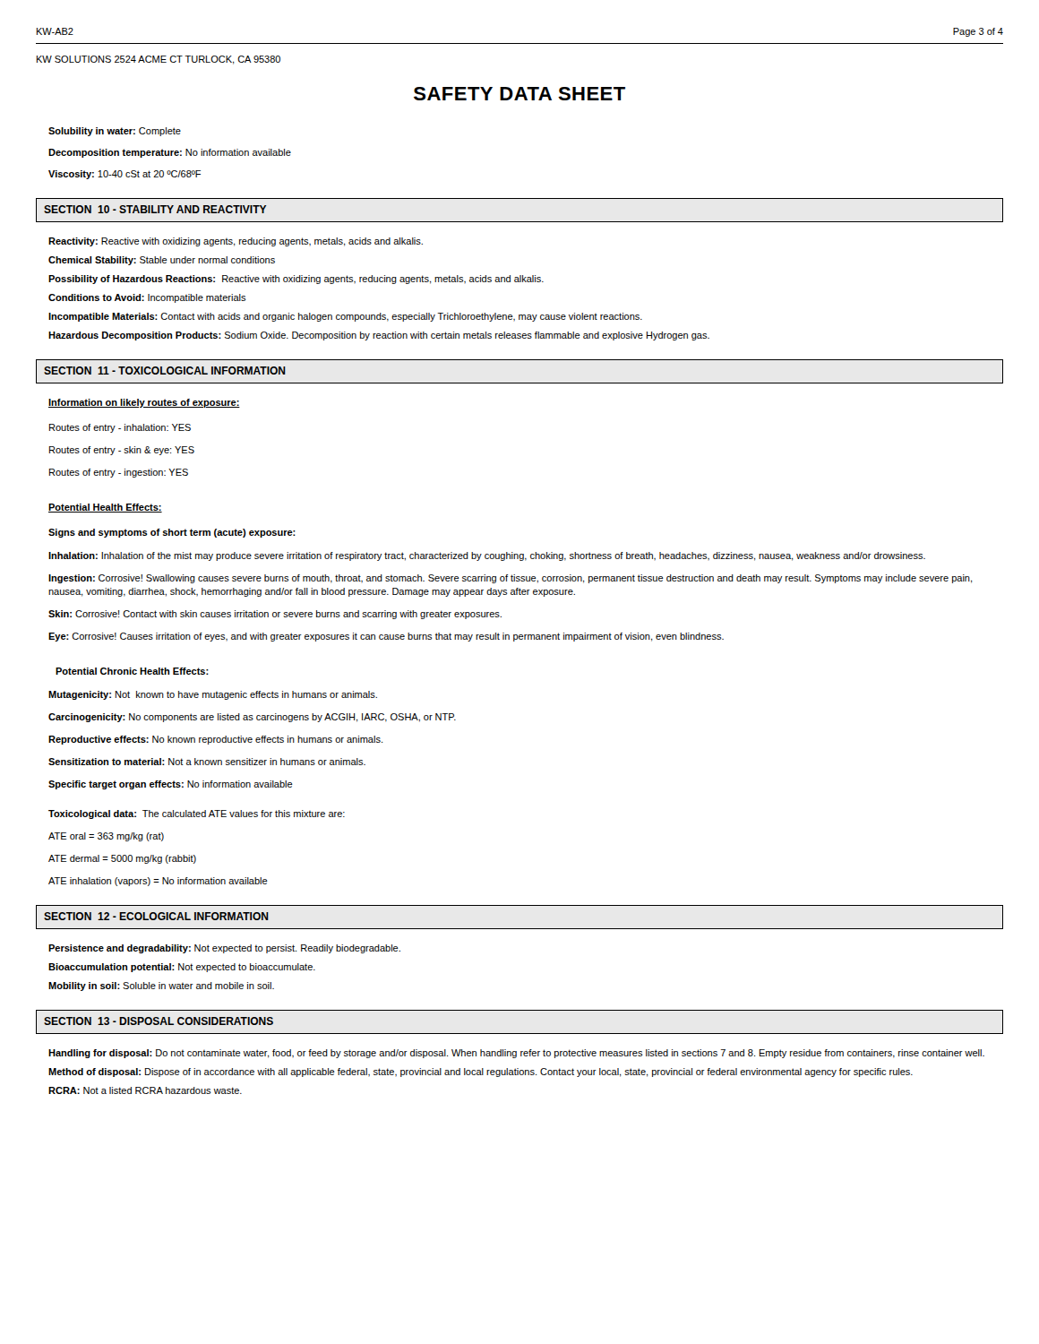KW-AB2 Page 3 of 4
KW SOLUTIONS 2524 ACME CT TURLOCK, CA 95380
SAFETY DATA SHEET
Solubility in water: Complete
Decomposition temperature: No information available
Viscosity: 10-40 cSt at 20 ºC/68ºF
SECTION 10 - STABILITY AND REACTIVITY
Reactivity: Reactive with oxidizing agents, reducing agents, metals, acids and alkalis.
Chemical Stability: Stable under normal conditions
Possibility of Hazardous Reactions: Reactive with oxidizing agents, reducing agents, metals, acids and alkalis.
Conditions to Avoid: Incompatible materials
Incompatible Materials: Contact with acids and organic halogen compounds, especially Trichloroethylene, may cause violent reactions.
Hazardous Decomposition Products: Sodium Oxide. Decomposition by reaction with certain metals releases flammable and explosive Hydrogen gas.
SECTION 11 - TOXICOLOGICAL INFORMATION
Information on likely routes of exposure:
Routes of entry - inhalation: YES
Routes of entry - skin & eye: YES
Routes of entry - ingestion: YES
Potential Health Effects:
Signs and symptoms of short term (acute) exposure:
Inhalation: Inhalation of the mist may produce severe irritation of respiratory tract, characterized by coughing, choking, shortness of breath, headaches, dizziness, nausea, weakness and/or drowsiness.
Ingestion: Corrosive! Swallowing causes severe burns of mouth, throat, and stomach. Severe scarring of tissue, corrosion, permanent tissue destruction and death may result. Symptoms may include severe pain, nausea, vomiting, diarrhea, shock, hemorrhaging and/or fall in blood pressure. Damage may appear days after exposure.
Skin: Corrosive! Contact with skin causes irritation or severe burns and scarring with greater exposures.
Eye: Corrosive! Causes irritation of eyes, and with greater exposures it can cause burns that may result in permanent impairment of vision, even blindness.
Potential Chronic Health Effects:
Mutagenicity: Not known to have mutagenic effects in humans or animals.
Carcinogenicity: No components are listed as carcinogens by ACGIH, IARC, OSHA, or NTP.
Reproductive effects: No known reproductive effects in humans or animals.
Sensitization to material: Not a known sensitizer in humans or animals.
Specific target organ effects: No information available
Toxicological data: The calculated ATE values for this mixture are:
ATE oral = 363 mg/kg (rat)
ATE dermal = 5000 mg/kg (rabbit)
ATE inhalation (vapors) = No information available
SECTION 12 - ECOLOGICAL INFORMATION
Persistence and degradability: Not expected to persist. Readily biodegradable.
Bioaccumulation potential: Not expected to bioaccumulate.
Mobility in soil: Soluble in water and mobile in soil.
SECTION 13 - DISPOSAL CONSIDERATIONS
Handling for disposal: Do not contaminate water, food, or feed by storage and/or disposal. When handling refer to protective measures listed in sections 7 and 8. Empty residue from containers, rinse container well.
Method of disposal: Dispose of in accordance with all applicable federal, state, provincial and local regulations. Contact your local, state, provincial or federal environmental agency for specific rules.
RCRA: Not a listed RCRA hazardous waste.